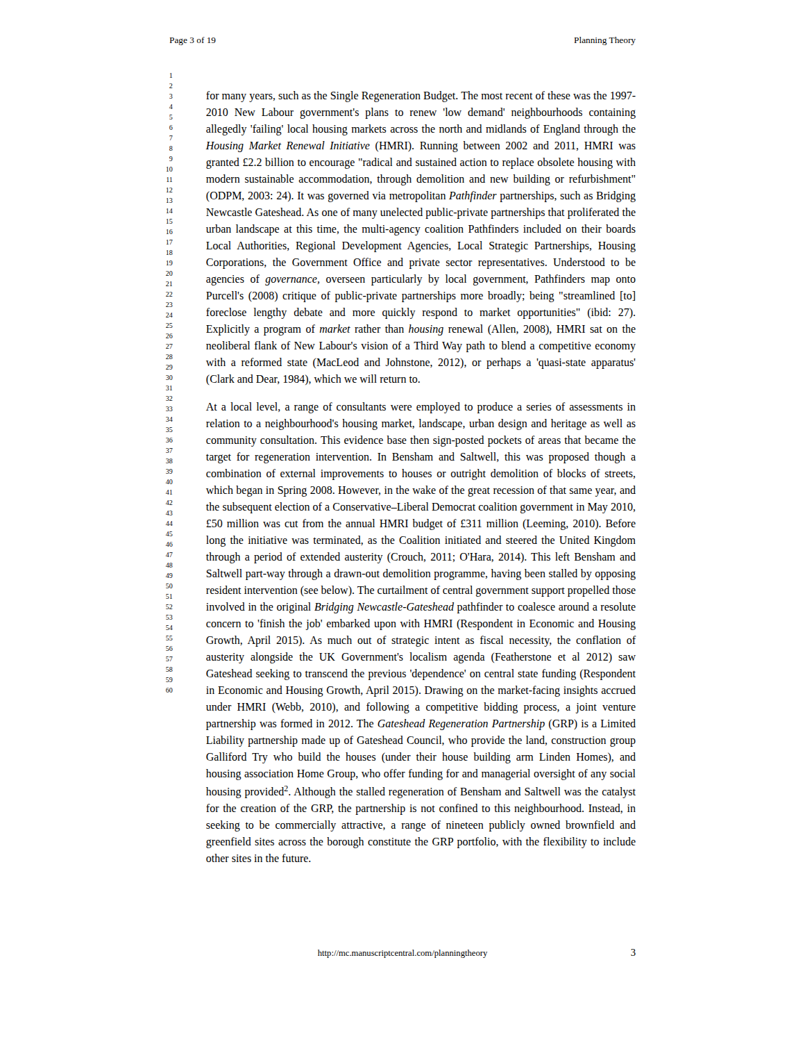Page 3 of 19
Planning Theory
123456789101112131415161718192021222324252627282930313233343536373839404142434445464748495051525354555657585960
for many years, such as the Single Regeneration Budget. The most recent of these was the 1997-2010 New Labour government's plans to renew 'low demand' neighbourhoods containing allegedly 'failing' local housing markets across the north and midlands of England through the Housing Market Renewal Initiative (HMRI). Running between 2002 and 2011, HMRI was granted £2.2 billion to encourage "radical and sustained action to replace obsolete housing with modern sustainable accommodation, through demolition and new building or refurbishment" (ODPM, 2003: 24). It was governed via metropolitan Pathfinder partnerships, such as Bridging Newcastle Gateshead. As one of many unelected public-private partnerships that proliferated the urban landscape at this time, the multi-agency coalition Pathfinders included on their boards Local Authorities, Regional Development Agencies, Local Strategic Partnerships, Housing Corporations, the Government Office and private sector representatives. Understood to be agencies of governance, overseen particularly by local government, Pathfinders map onto Purcell's (2008) critique of public-private partnerships more broadly; being "streamlined [to] foreclose lengthy debate and more quickly respond to market opportunities" (ibid: 27). Explicitly a program of market rather than housing renewal (Allen, 2008), HMRI sat on the neoliberal flank of New Labour's vision of a Third Way path to blend a competitive economy with a reformed state (MacLeod and Johnstone, 2012), or perhaps a 'quasi-state apparatus' (Clark and Dear, 1984), which we will return to.
At a local level, a range of consultants were employed to produce a series of assessments in relation to a neighbourhood's housing market, landscape, urban design and heritage as well as community consultation. This evidence base then sign-posted pockets of areas that became the target for regeneration intervention. In Bensham and Saltwell, this was proposed though a combination of external improvements to houses or outright demolition of blocks of streets, which began in Spring 2008. However, in the wake of the great recession of that same year, and the subsequent election of a Conservative–Liberal Democrat coalition government in May 2010, £50 million was cut from the annual HMRI budget of £311 million (Leeming, 2010). Before long the initiative was terminated, as the Coalition initiated and steered the United Kingdom through a period of extended austerity (Crouch, 2011; O'Hara, 2014). This left Bensham and Saltwell part-way through a drawn-out demolition programme, having been stalled by opposing resident intervention (see below). The curtailment of central government support propelled those involved in the original Bridging Newcastle-Gateshead pathfinder to coalesce around a resolute concern to 'finish the job' embarked upon with HMRI (Respondent in Economic and Housing Growth, April 2015). As much out of strategic intent as fiscal necessity, the conflation of austerity alongside the UK Government's localism agenda (Featherstone et al 2012) saw Gateshead seeking to transcend the previous 'dependence' on central state funding (Respondent in Economic and Housing Growth, April 2015). Drawing on the market-facing insights accrued under HMRI (Webb, 2010), and following a competitive bidding process, a joint venture partnership was formed in 2012. The Gateshead Regeneration Partnership (GRP) is a Limited Liability partnership made up of Gateshead Council, who provide the land, construction group Galliford Try who build the houses (under their house building arm Linden Homes), and housing association Home Group, who offer funding for and managerial oversight of any social housing provided2. Although the stalled regeneration of Bensham and Saltwell was the catalyst for the creation of the GRP, the partnership is not confined to this neighbourhood. Instead, in seeking to be commercially attractive, a range of nineteen publicly owned brownfield and greenfield sites across the borough constitute the GRP portfolio, with the flexibility to include other sites in the future.
http://mc.manuscriptcentral.com/planningtheory
3